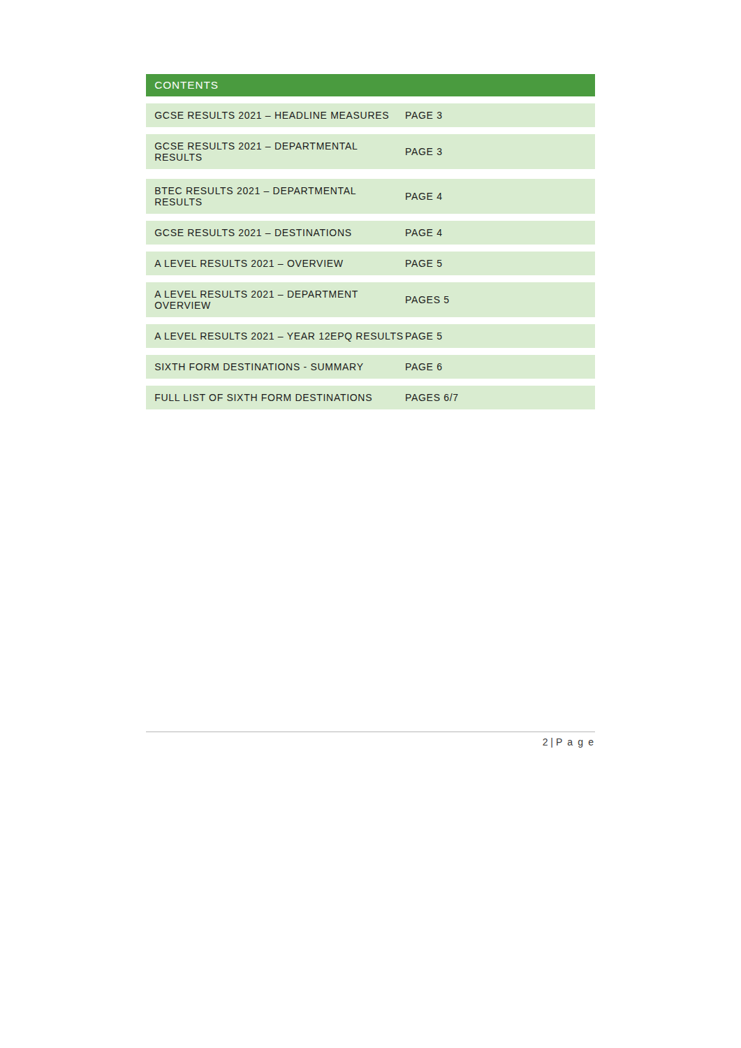CONTENTS
GCSE RESULTS 2021 – HEADLINE MEASURES PAGE 3
GCSE RESULTS 2021 – DEPARTMENTAL RESULTS PAGE 3
BTEC RESULTS 2021 – DEPARTMENTAL RESULTS PAGE 4
GCSE RESULTS 2021 – DESTINATIONS PAGE 4
A LEVEL RESULTS 2021 – OVERVIEW PAGE 5
A LEVEL RESULTS 2021 – DEPARTMENT OVERVIEW PAGES 5
A LEVEL RESULTS 2021 – YEAR 12EPQ RESULTS PAGE 5
SIXTH FORM DESTINATIONS - SUMMARY PAGE 6
FULL LIST OF SIXTH FORM DESTINATIONS PAGES 6/7
2 | P a g e